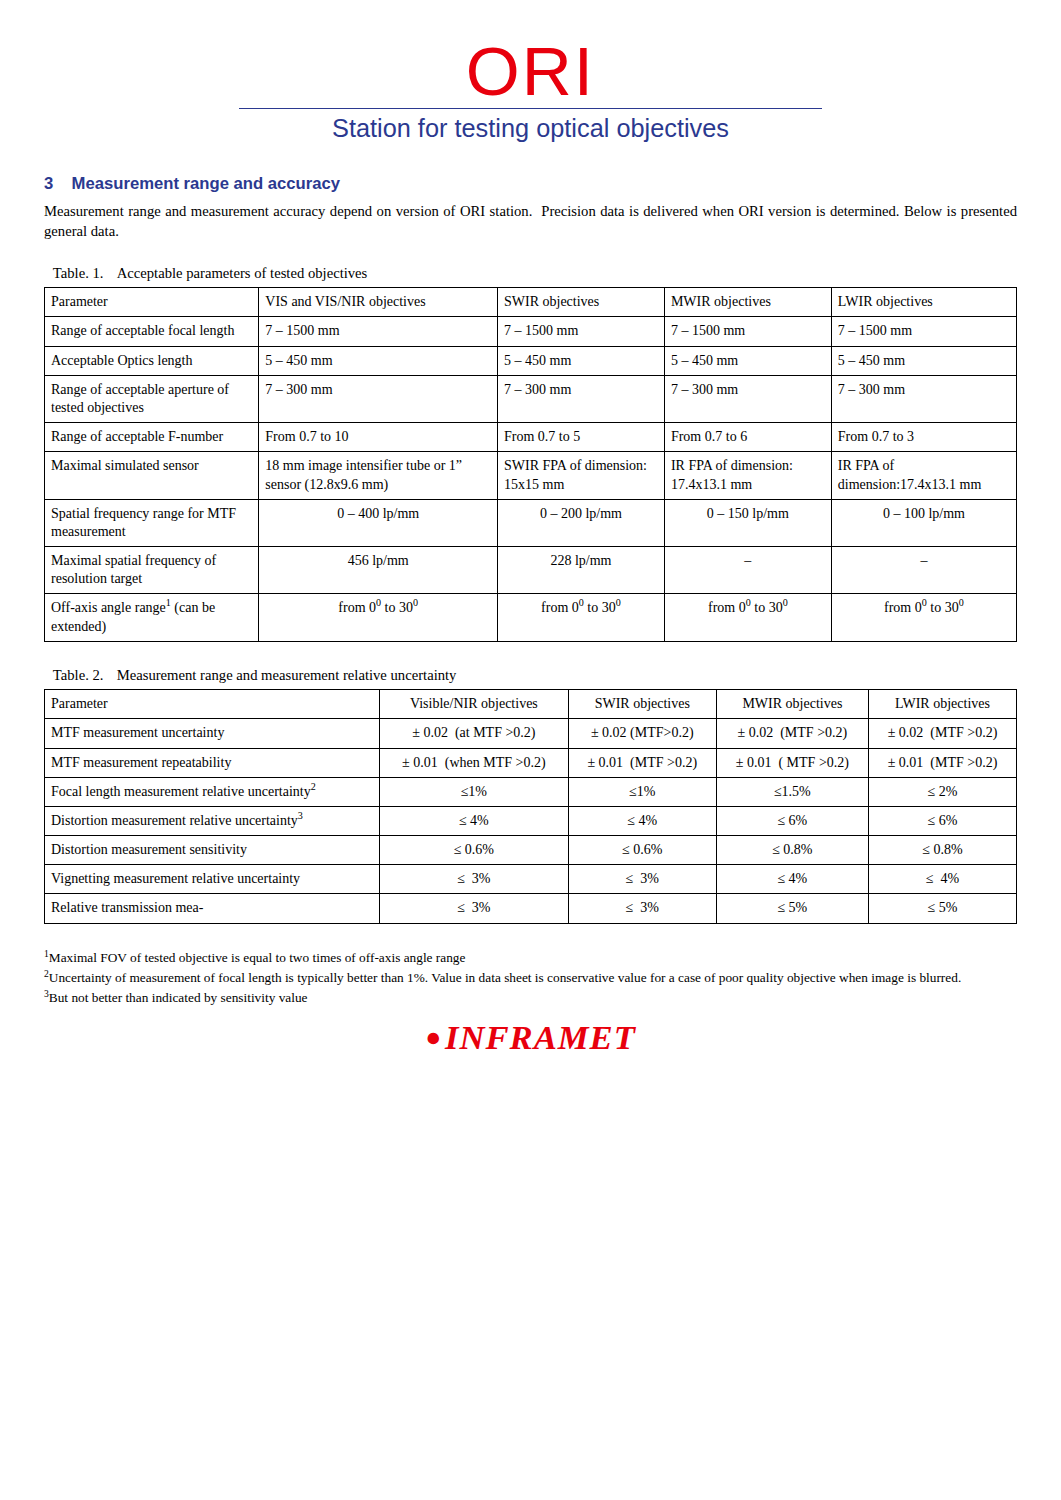ORI
Station for testing optical objectives
3 Measurement range and accuracy
Measurement range and measurement accuracy depend on version of ORI station. Precision data is delivered when ORI version is determined. Below is presented general data.
Table. 1. Acceptable parameters of tested objectives
| Parameter | VIS and VIS/NIR objectives | SWIR objectives | MWIR objectives | LWIR objectives |
| --- | --- | --- | --- | --- |
| Range of acceptable focal length | 7 – 1500 mm | 7 – 1500 mm | 7 – 1500 mm | 7 – 1500 mm |
| Acceptable Optics length | 5 – 450 mm | 5 – 450 mm | 5 – 450 mm | 5 – 450 mm |
| Range of acceptable aperture of tested objectives | 7 – 300 mm | 7 – 300 mm | 7 – 300 mm | 7 – 300 mm |
| Range of acceptable F-number | From 0.7 to 10 | From 0.7 to 5 | From 0.7 to 6 | From 0.7 to 3 |
| Maximal simulated sensor | 18 mm image intensifier tube or 1” sensor (12.8x9.6 mm) | SWIR FPA of dimension: 15x15 mm | IR FPA of dimension: 17.4x13.1 mm | IR FPA of dimension:17.4x13.1 mm |
| Spatial frequency range for MTF measurement | 0 – 400 lp/mm | 0 – 200 lp/mm | 0 – 150 lp/mm | 0 – 100 lp/mm |
| Maximal spatial frequency of resolution target | 456 lp/mm | 228 lp/mm | – | – |
| Off-axis angle range 1 (can be extended) | from 0 0 to 30 0 | from 0 0 to 30 0 | from 0 0 to 30 0 | from 0 0 to 30 0 |
Table. 2. Measurement range and measurement relative uncertainty
| Parameter | Visible/NIR objectives | SWIR objectives | MWIR objectives | LWIR objectives |
| --- | --- | --- | --- | --- |
| MTF measurement uncertainty | ± 0.02 (at MTF >0.2) | ± 0.02 (MTF>0.2) | ± 0.02 (MTF >0.2) | ± 0.02 (MTF >0.2) |
| MTF measurement repeatability | ± 0.01 (when MTF >0.2) | ± 0.01 (MTF >0.2) | ± 0.01 ( MTF >0.2) | ± 0.01 (MTF >0.2) |
| Focal length measurement relative uncertainty 2 | ≤1% | ≤1% | ≤1.5% | ≤ 2% |
| Distortion measurement relative uncertainty 3 | ≤ 4% | ≤ 4% | ≤ 6% | ≤ 6% |
| Distortion measurement sensitivity | ≤ 0.6% | ≤ 0.6% | ≤ 0.8% | ≤ 0.8% |
| Vignetting measurement relative uncertainty | ≤ 3% | ≤ 3% | ≤ 4% | ≤ 4% |
| Relative transmission mea- | ≤ 3% | ≤ 3% | ≤ 5% | ≤ 5% |
1Maximal FOV of tested objective is equal to two times of off-axis angle range
2Uncertainty of measurement of focal length is typically better than 1%. Value in data sheet is conservative value for a case of poor quality objective when image is blurred.
3But not better than indicated by sensitivity value
● INFRAMET